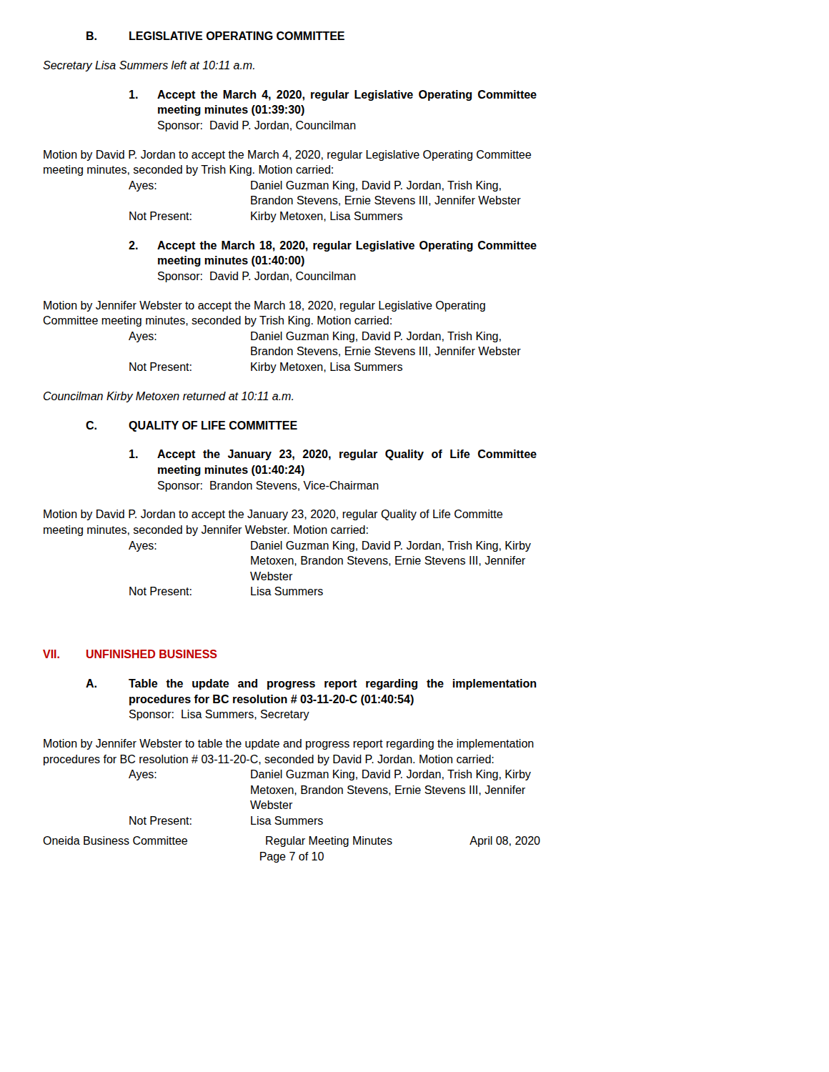B. LEGISLATIVE OPERATING COMMITTEE
Secretary Lisa Summers left at 10:11 a.m.
1. Accept the March 4, 2020, regular Legislative Operating Committee meeting minutes (01:39:30)
Sponsor: David P. Jordan, Councilman
Motion by David P. Jordan to accept the March 4, 2020, regular Legislative Operating Committee meeting minutes, seconded by Trish King. Motion carried:
| Ayes: | Daniel Guzman King, David P. Jordan, Trish King, Brandon Stevens, Ernie Stevens III, Jennifer Webster |
| Not Present: | Kirby Metoxen, Lisa Summers |
2. Accept the March 18, 2020, regular Legislative Operating Committee meeting minutes (01:40:00)
Sponsor: David P. Jordan, Councilman
Motion by Jennifer Webster to accept the March 18, 2020, regular Legislative Operating Committee meeting minutes, seconded by Trish King. Motion carried:
| Ayes: | Daniel Guzman King, David P. Jordan, Trish King, Brandon Stevens, Ernie Stevens III, Jennifer Webster |
| Not Present: | Kirby Metoxen, Lisa Summers |
Councilman Kirby Metoxen returned at 10:11 a.m.
C. QUALITY OF LIFE COMMITTEE
1. Accept the January 23, 2020, regular Quality of Life Committee meeting minutes (01:40:24)
Sponsor: Brandon Stevens, Vice-Chairman
Motion by David P. Jordan to accept the January 23, 2020, regular Quality of Life Committe meeting minutes, seconded by Jennifer Webster. Motion carried:
| Ayes: | Daniel Guzman King, David P. Jordan, Trish King, Kirby Metoxen, Brandon Stevens, Ernie Stevens III, Jennifer Webster |
| Not Present: | Lisa Summers |
VII. UNFINISHED BUSINESS
A. Table the update and progress report regarding the implementation procedures for BC resolution # 03-11-20-C (01:40:54)
Sponsor: Lisa Summers, Secretary
Motion by Jennifer Webster to table the update and progress report regarding the implementation procedures for BC resolution # 03-11-20-C, seconded by David P. Jordan. Motion carried:
| Ayes: | Daniel Guzman King, David P. Jordan, Trish King, Kirby Metoxen, Brandon Stevens, Ernie Stevens III, Jennifer Webster |
| Not Present: | Lisa Summers |
Oneida Business Committee
Regular Meeting Minutes
April 08, 2020
Page 7 of 10